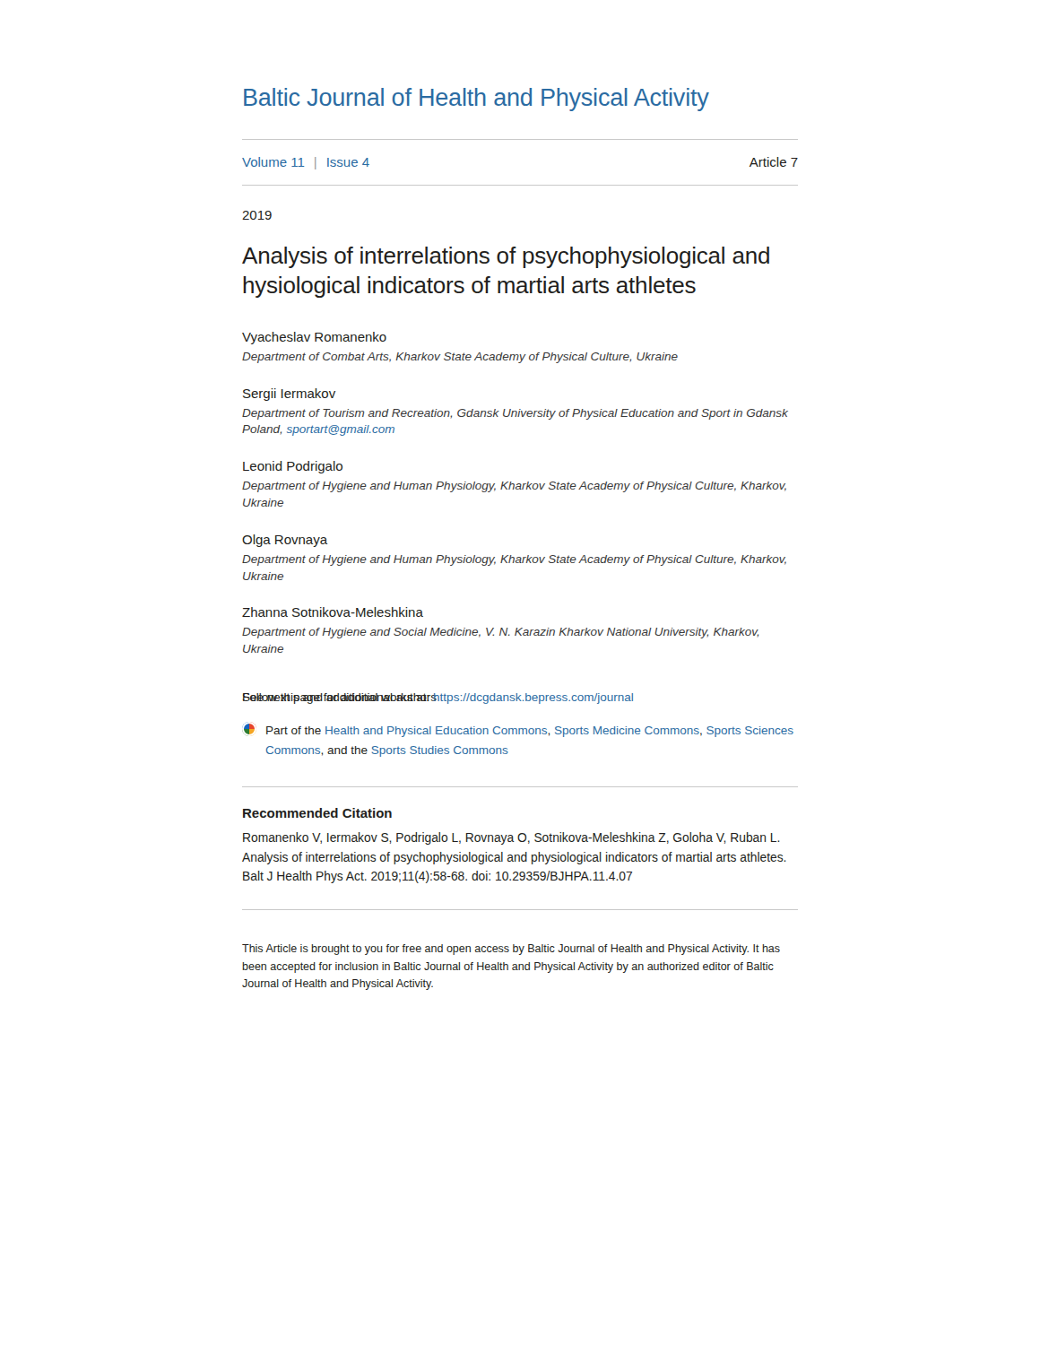Baltic Journal of Health and Physical Activity
Volume 11|Issue 4
Article 7
2019
Analysis of interrelations of psychophysiological and hysiological indicators of martial arts athletes
Vyacheslav Romanenko
Department of Combat Arts, Kharkov State Academy of Physical Culture, Ukraine
Sergii Iermakov
Department of Tourism and Recreation, Gdansk University of Physical Education and Sport in Gdansk Poland, sportart@gmail.com
Leonid Podrigalo
Department of Hygiene and Human Physiology, Kharkov State Academy of Physical Culture, Kharkov, Ukraine
Olga Rovnaya
Department of Hygiene and Human Physiology, Kharkov State Academy of Physical Culture, Kharkov, Ukraine
Zhanna Sotnikova-Meleshkina
Department of Hygiene and Social Medicine, V. N. Karazin Kharkov National University, Kharkov, Ukraine
See next page for additional authors Follow this and additional works at: https://dcgdansk.bepress.com/journal
Part of the Health and Physical Education Commons, Sports Medicine Commons, Sports Sciences Commons, and the Sports Studies Commons
Recommended Citation
Romanenko V, Iermakov S, Podrigalo L, Rovnaya O, Sotnikova-Meleshkina Z, Goloha V, Ruban L. Analysis of interrelations of psychophysiological and physiological indicators of martial arts athletes. Balt J Health Phys Act. 2019;11(4):58-68. doi: 10.29359/BJHPA.11.4.07
This Article is brought to you for free and open access by Baltic Journal of Health and Physical Activity. It has been accepted for inclusion in Baltic Journal of Health and Physical Activity by an authorized editor of Baltic Journal of Health and Physical Activity.